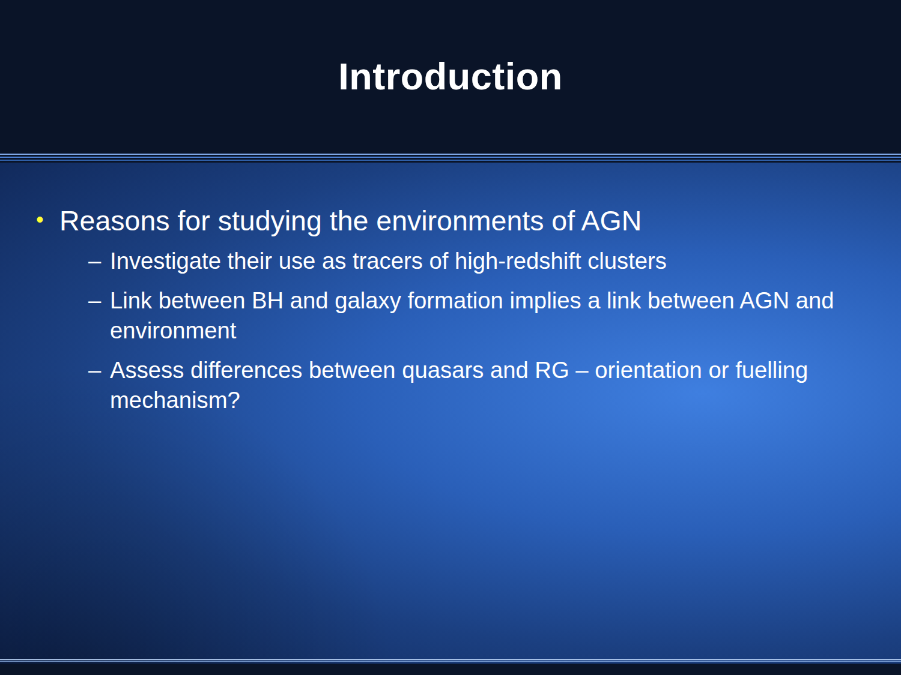Introduction
Reasons for studying the environments of AGN
Investigate their use as tracers of high-redshift clusters
Link between BH and galaxy formation implies a link between AGN and environment
Assess differences between quasars and RG – orientation or fuelling mechanism?